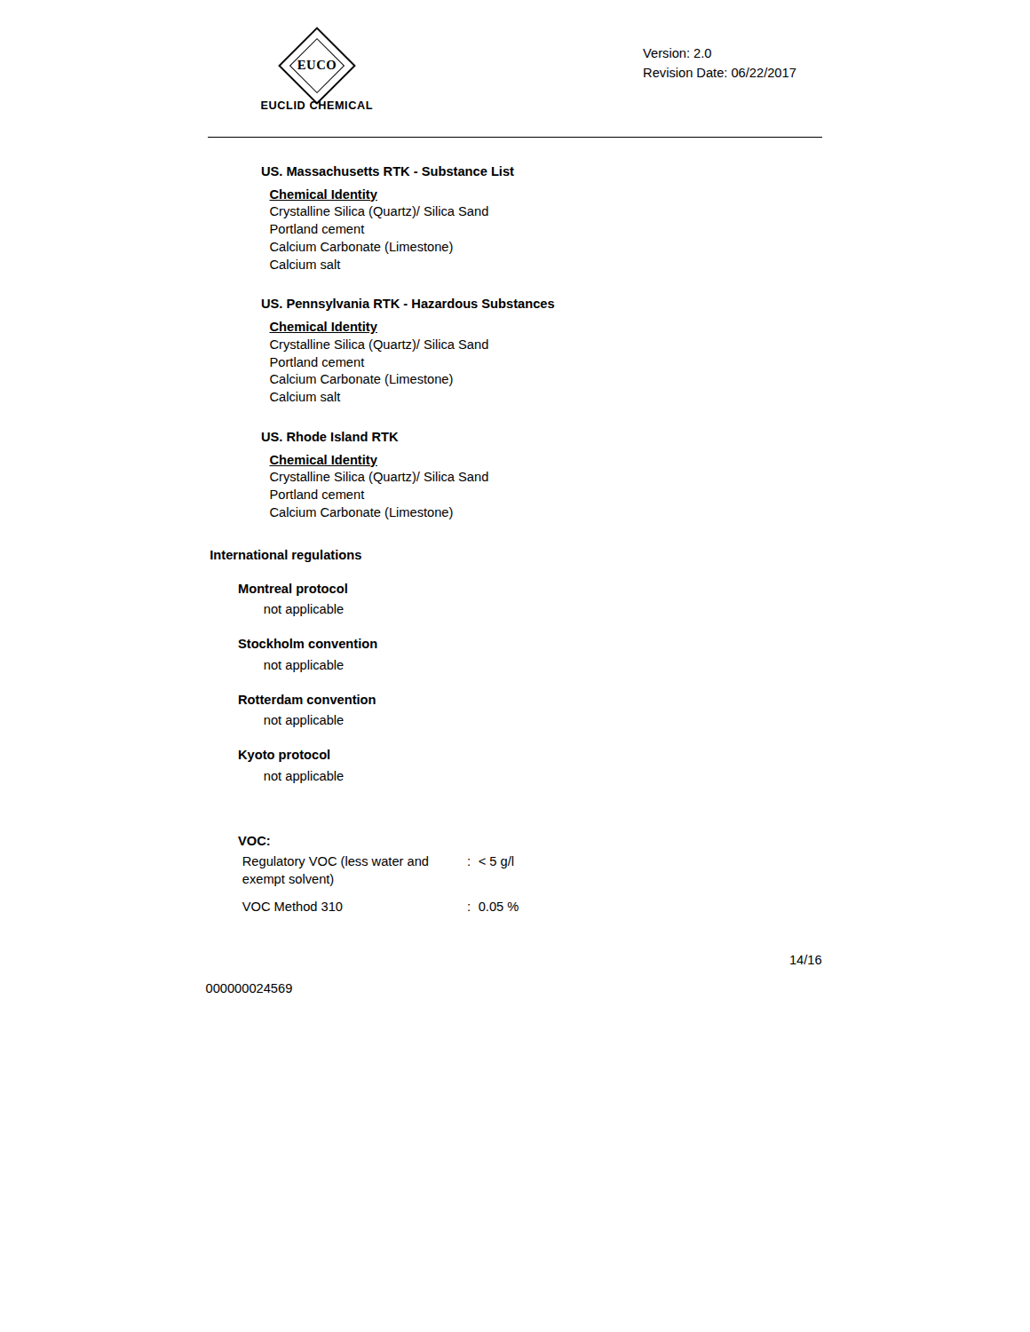EUCO
EUCLID CHEMICAL
Version: 2.0
Revision Date: 06/22/2017
US. Massachusetts RTK - Substance List
Chemical Identity
Crystalline Silica (Quartz)/ Silica Sand
Portland cement
Calcium Carbonate (Limestone)
Calcium salt
US. Pennsylvania RTK - Hazardous Substances
Chemical Identity
Crystalline Silica (Quartz)/ Silica Sand
Portland cement
Calcium Carbonate (Limestone)
Calcium salt
US. Rhode Island RTK
Chemical Identity
Crystalline Silica (Quartz)/ Silica Sand
Portland cement
Calcium Carbonate (Limestone)
International regulations
Montreal protocol
not applicable
Stockholm convention
not applicable
Rotterdam convention
not applicable
Kyoto protocol
not applicable
VOC:
| Regulatory VOC (less water and exempt solvent) | : | < 5 g/l |
| VOC Method 310 | : | 0.05 % |
14/16
000000024569